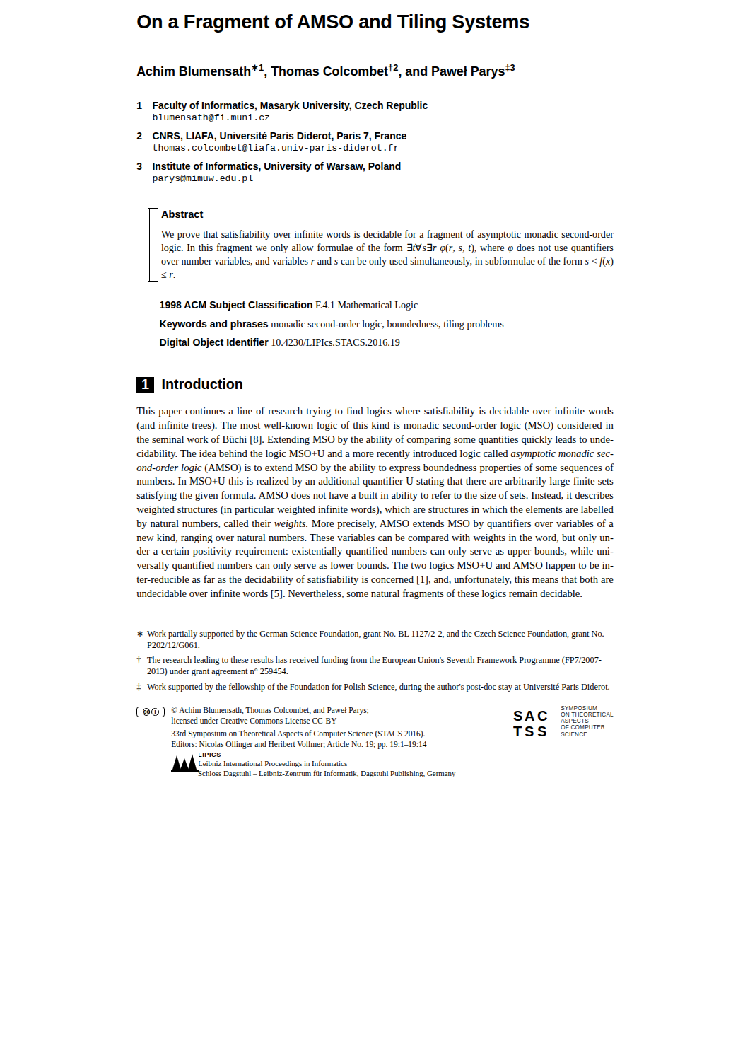On a Fragment of AMSO and Tiling Systems
Achim Blumensath∗1, Thomas Colcombet†2, and Paweł Parys‡3
Faculty of Informatics, Masaryk University, Czech Republic blumensath@fi.muni.cz
CNRS, LIAFA, Université Paris Diderot, Paris 7, France thomas.colcombet@liafa.univ-paris-diderot.fr
Institute of Informatics, University of Warsaw, Poland parys@mimuw.edu.pl
Abstract
We prove that satisfiability over infinite words is decidable for a fragment of asymptotic monadic second-order logic. In this fragment we only allow formulae of the form ∃t∀s∃r φ(r, s, t), where φ does not use quantifiers over number variables, and variables r and s can be only used simultaneously, in subformulae of the form s < f(x) ≤ r.
1998 ACM Subject Classification F.4.1 Mathematical Logic
Keywords and phrases monadic second-order logic, boundedness, tiling problems
Digital Object Identifier 10.4230/LIPIcs.STACS.2016.19
1 Introduction
This paper continues a line of research trying to find logics where satisfiability is decidable over infinite words (and infinite trees). The most well-known logic of this kind is monadic second-order logic (MSO) considered in the seminal work of Büchi [8]. Extending MSO by the ability of comparing some quantities quickly leads to undecidability. The idea behind the logic MSO+U and a more recently introduced logic called asymptotic monadic second-order logic (AMSO) is to extend MSO by the ability to express boundedness properties of some sequences of numbers. In MSO+U this is realized by an additional quantifier U stating that there are arbitrarily large finite sets satisfying the given formula. AMSO does not have a built in ability to refer to the size of sets. Instead, it describes weighted structures (in particular weighted infinite words), which are structures in which the elements are labelled by natural numbers, called their weights. More precisely, AMSO extends MSO by quantifiers over variables of a new kind, ranging over natural numbers. These variables can be compared with weights in the word, but only under a certain positivity requirement: existentially quantified numbers can only serve as upper bounds, while universally quantified numbers can only serve as lower bounds. The two logics MSO+U and AMSO happen to be inter-reducible as far as the decidability of satisfiability is concerned [1], and, unfortunately, this means that both are undecidable over infinite words [5]. Nevertheless, some natural fragments of these logics remain decidable.
∗ Work partially supported by the German Science Foundation, grant No. BL 1127/2-2, and the Czech Science Foundation, grant No. P202/12/G061.
† The research leading to these results has received funding from the European Union's Seventh Framework Programme (FP7/2007-2013) under grant agreement n° 259454.
‡ Work supported by the fellowship of the Foundation for Polish Science, during the author's post-doc stay at Université Paris Diderot.
cc i
© Achim Blumensath, Thomas Colcombet, and Paweł Parys;
licensed under Creative Commons License CC-BY
33rd Symposium on Theoretical Aspects of Computer Science (STACS 2016).
Editors: Nicolas Ollinger and Heribert Vollmer; Article No. 19; pp. 19:1–19:14
LIPICS
Leibniz International Proceedings in Informatics
Schloss Dagstuhl – Leibniz-Zentrum für Informatik, Dagstuhl Publishing, Germany
S A C T S S
SYMPOSIUM
ON THEORETICAL
ASPECTS
OF COMPUTER
SCIENCE